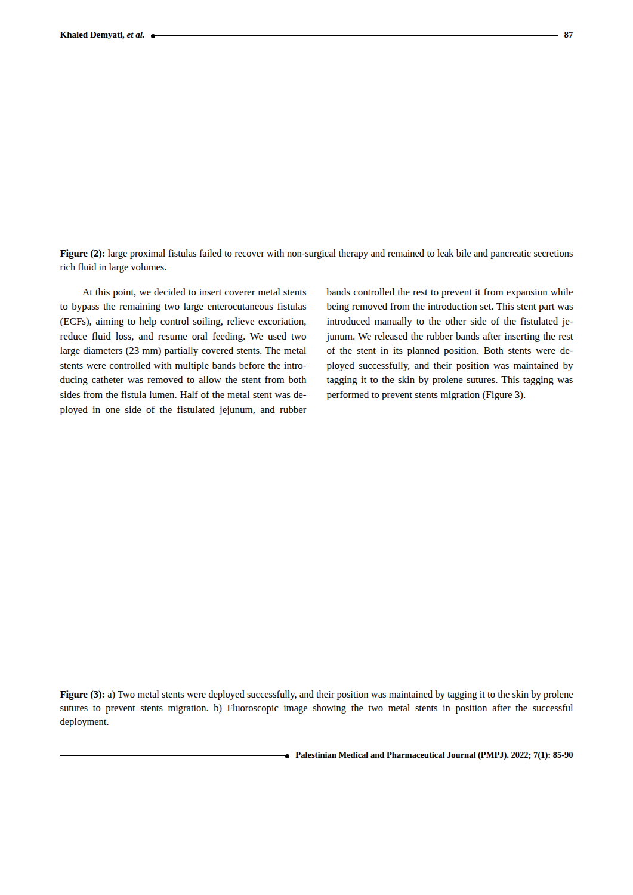Khaled Demyati, et al. 87
Figure (2): large proximal fistulas failed to recover with non-surgical therapy and remained to leak bile and pancreatic secretions rich fluid in large volumes.
At this point, we decided to insert coverer metal stents to bypass the remaining two large enterocutaneous fistulas (ECFs), aiming to help control soiling, relieve excoriation, reduce fluid loss, and resume oral feeding. We used two large diameters (23 mm) partially covered stents. The metal stents were controlled with multiple bands before the introducing catheter was removed to allow the stent from both sides from the fistula lumen. Half of the metal stent was deployed in one side of the fistulated jejunum, and rubber bands controlled the rest to prevent it from expansion while being removed from the introduction set. This stent part was introduced manually to the other side of the fistulated jejunum. We released the rubber bands after inserting the rest of the stent in its planned position. Both stents were deployed successfully, and their position was maintained by tagging it to the skin by prolene sutures. This tagging was performed to prevent stents migration (Figure 3).
Figure (3): a) Two metal stents were deployed successfully, and their position was maintained by tagging it to the skin by prolene sutures to prevent stents migration. b) Fluoroscopic image showing the two metal stents in position after the successful deployment.
Palestinian Medical and Pharmaceutical Journal (PMPJ). 2022; 7(1): 85-90